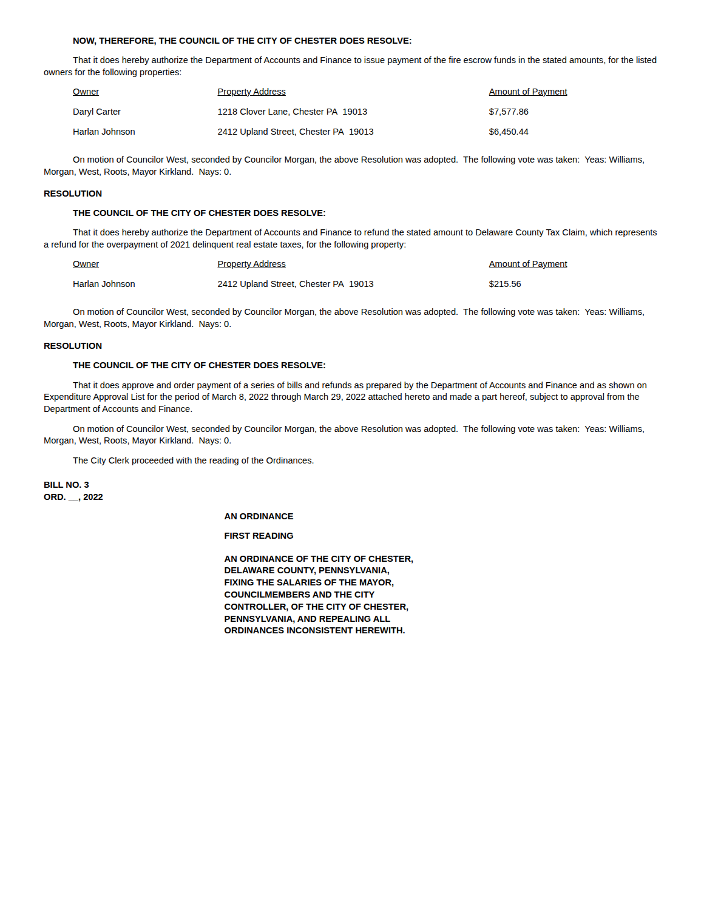NOW, THEREFORE, THE COUNCIL OF THE CITY OF CHESTER DOES RESOLVE:
That it does hereby authorize the Department of Accounts and Finance to issue payment of the fire escrow funds in the stated amounts, for the listed owners for the following properties:
| Owner | Property Address | Amount of Payment |
| --- | --- | --- |
| Daryl Carter | 1218 Clover Lane, Chester PA 19013 | $7,577.86 |
| Harlan Johnson | 2412 Upland Street, Chester PA 19013 | $6,450.44 |
On motion of Councilor West, seconded by Councilor Morgan, the above Resolution was adopted. The following vote was taken: Yeas: Williams, Morgan, West, Roots, Mayor Kirkland. Nays: 0.
RESOLUTION
THE COUNCIL OF THE CITY OF CHESTER DOES RESOLVE:
That it does hereby authorize the Department of Accounts and Finance to refund the stated amount to Delaware County Tax Claim, which represents a refund for the overpayment of 2021 delinquent real estate taxes, for the following property:
| Owner | Property Address | Amount of Payment |
| --- | --- | --- |
| Harlan Johnson | 2412 Upland Street, Chester PA 19013 | $215.56 |
On motion of Councilor West, seconded by Councilor Morgan, the above Resolution was adopted. The following vote was taken: Yeas: Williams, Morgan, West, Roots, Mayor Kirkland. Nays: 0.
RESOLUTION
THE COUNCIL OF THE CITY OF CHESTER DOES RESOLVE:
That it does approve and order payment of a series of bills and refunds as prepared by the Department of Accounts and Finance and as shown on Expenditure Approval List for the period of March 8, 2022 through March 29, 2022 attached hereto and made a part hereof, subject to approval from the Department of Accounts and Finance.
On motion of Councilor West, seconded by Councilor Morgan, the above Resolution was adopted. The following vote was taken: Yeas: Williams, Morgan, West, Roots, Mayor Kirkland. Nays: 0.
The City Clerk proceeded with the reading of the Ordinances.
BILL NO. 3
ORD. __, 2022
AN ORDINANCE
FIRST READING
AN ORDINANCE OF THE CITY OF CHESTER,
DELAWARE COUNTY, PENNSYLVANIA,
FIXING THE SALARIES OF THE MAYOR,
COUNCILMEMBERS AND THE CITY
CONTROLLER, OF THE CITY OF CHESTER,
PENNSYLVANIA, AND REPEALING ALL
ORDINANCES INCONSISTENT HEREWITH.